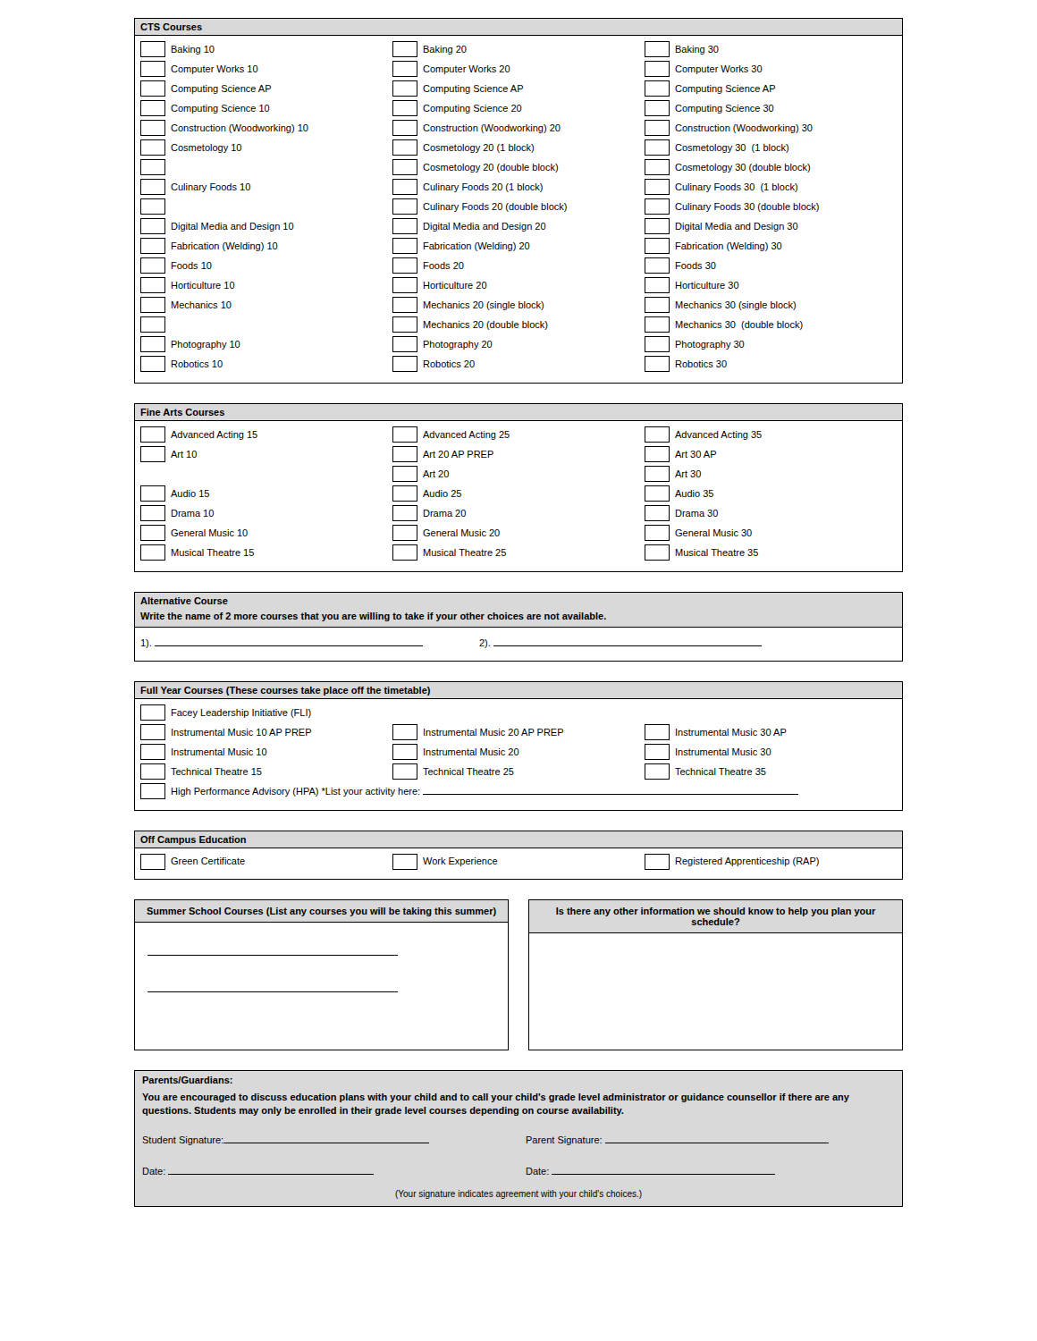CTS Courses
| Baking 10 Computer Works 10 Computing Science AP Computing Science 10 Construction (Woodworking) 10 Cosmetology 10 Culinary Foods 10 Digital Media and Design 10 Fabrication (Welding) 10 Foods 10 Horticulture 10 Mechanics 10 Photography 10 Robotics 10 | Baking 20 Computer Works 20 Computing Science AP Computing Science 20 Construction (Woodworking) 20 Cosmetology 20 (1 block) Cosmetology 20 (double block) Culinary Foods 20 (1 block) Culinary Foods 20 (double block) Digital Media and Design 20 Fabrication (Welding) 20 Foods 20 Horticulture 20 Mechanics 20 (single block) Mechanics 20 (double block) Photography 20 Robotics 20 | Baking 30 Computer Works 30 Computing Science AP Computing Science 30 Construction (Woodworking) 30 Cosmetology 30 (1 block) Cosmetology 30 (double block) Culinary Foods 30 (1 block) Culinary Foods 30 (double block) Digital Media and Design 30 Fabrication (Welding) 30 Foods 30 Horticulture 30 Mechanics 30 (single block) Mechanics 30 (double block) Photography 30 Robotics 30 |
Fine Arts Courses
| Advanced Acting 15 Art 10 Audio 15 Drama 10 General Music 10 Musical Theatre 15 | Advanced Acting 25 Art 20 AP PREP Art 20 Audio 25 Drama 20 General Music 20 Musical Theatre 25 | Advanced Acting 35 Art 30 AP Art 30 Audio 35 Drama 30 General Music 30 Musical Theatre 35 |
Alternative Course
Write the name of 2 more courses that you are willing to take if your other choices are not available.
1). 2).
Full Year Courses (These courses take place off the timetable)
| Facey Leadership Initiative (FLI) Instrumental Music 10 AP PREP Instrumental Music 10 Technical Theatre 15 | Instrumental Music 20 AP PREP Instrumental Music 20 Technical Theatre 25 | Instrumental Music 30 AP Instrumental Music 30 Technical Theatre 35 |
High Performance Advisory (HPA) *List your activity here:
Off Campus Education
| Green Certificate | Work Experience | Registered Apprenticeship (RAP) |
Summer School Courses (List any courses you will be taking this summer)
Is there any other information we should know to help you plan your schedule?
Parents/Guardians:
You are encouraged to discuss education plans with your child and to call your child's grade level administrator or guidance counsellor if there are any questions. Students may only be enrolled in their grade level courses depending on course availability.
| Student Signature: | Parent Signature: |
| Date: | Date: |
(Your signature indicates agreement with your child's choices.)